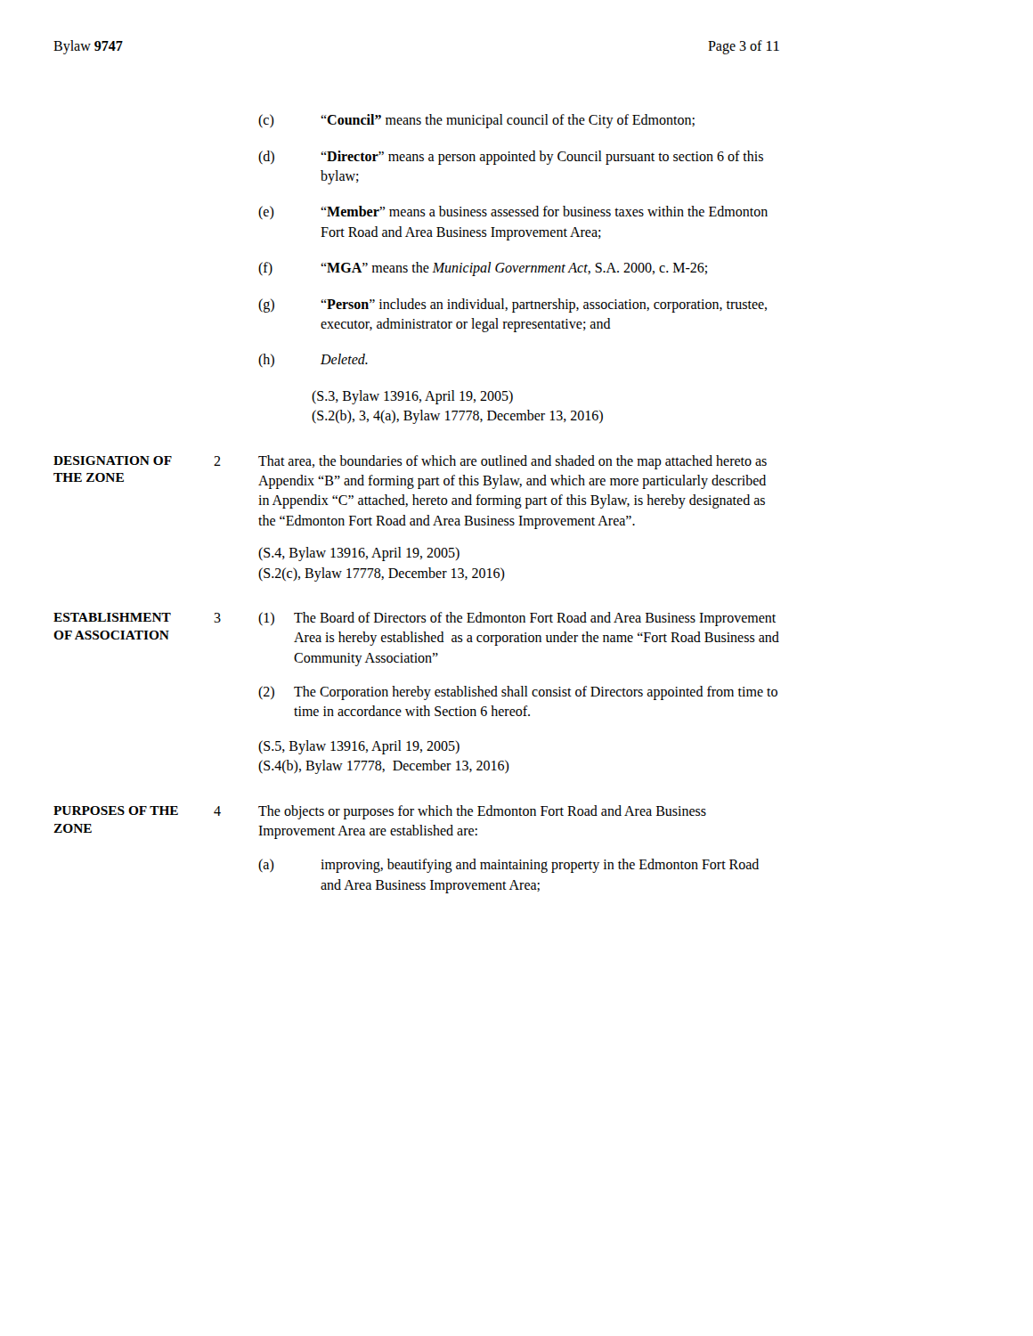Bylaw 9747
Page 3 of 11
(c)
“Council” means the municipal council of the City of Edmonton;
(d)
“Director” means a person appointed by Council pursuant to section 6 of this bylaw;
(e)
“Member” means a business assessed for business taxes within the Edmonton Fort Road and Area Business Improvement Area;
(f)
“MGA” means the Municipal Government Act, S.A. 2000, c. M-26;
(g)
“Person” includes an individual, partnership, association, corporation, trustee, executor, administrator or legal representative; and
(h)
Deleted.
(S.3, Bylaw 13916, April 19, 2005)
(S.2(b), 3, 4(a), Bylaw 17778, December 13, 2016)
Designation of
the Zone
2
That area, the boundaries of which are outlined and shaded on the map attached hereto as Appendix “B” and forming part of this Bylaw, and which are more particularly described in Appendix “C” attached, hereto and forming part of this Bylaw, is hereby designated as the “Edmonton Fort Road and Area Business Improvement Area”.
(S.4, Bylaw 13916, April 19, 2005)
(S.2(c), Bylaw 17778, December 13, 2016)
Establishment
of Association
3
(1)
The Board of Directors of the Edmonton Fort Road and Area Business Improvement Area is hereby established as a corporation under the name “Fort Road Business and Community Association”
(2)
The Corporation hereby established shall consist of Directors appointed from time to time in accordance with Section 6 hereof.
(S.5, Bylaw 13916, April 19, 2005)
(S.4(b), Bylaw 17778, December 13, 2016)
Purposes of the
Zone
4
The objects or purposes for which the Edmonton Fort Road and Area Business Improvement Area are established are:
(a)
improving, beautifying and maintaining property in the Edmonton Fort Road and Area Business Improvement Area;